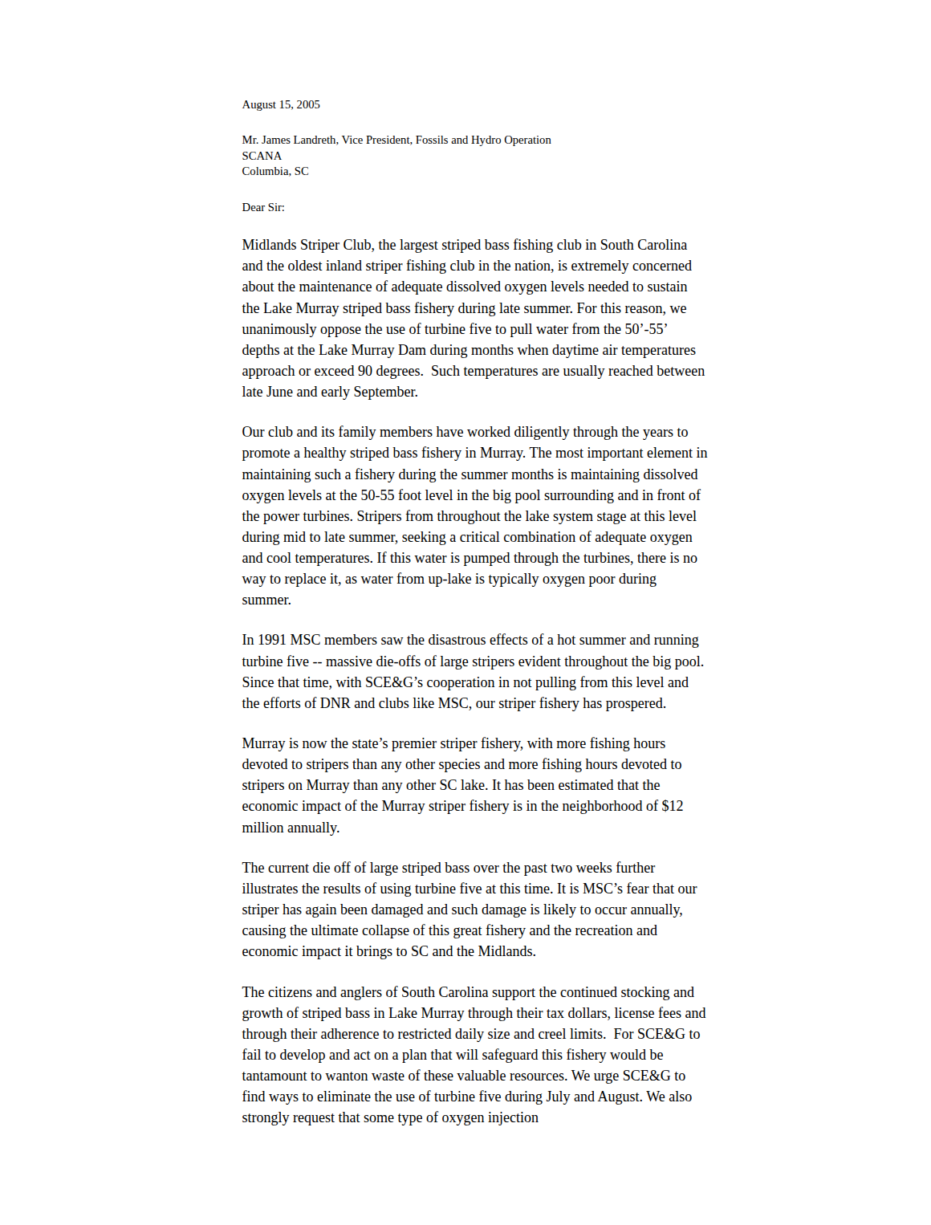August 15, 2005
Mr. James Landreth, Vice President, Fossils and Hydro Operation
SCANA
Columbia, SC
Dear Sir:
Midlands Striper Club, the largest striped bass fishing club in South Carolina and the oldest inland striper fishing club in the nation, is extremely concerned about the maintenance of adequate dissolved oxygen levels needed to sustain the Lake Murray striped bass fishery during late summer. For this reason, we unanimously oppose the use of turbine five to pull water from the 50’-55’ depths at the Lake Murray Dam during months when daytime air temperatures approach or exceed 90 degrees. Such temperatures are usually reached between late June and early September.
Our club and its family members have worked diligently through the years to promote a healthy striped bass fishery in Murray. The most important element in maintaining such a fishery during the summer months is maintaining dissolved oxygen levels at the 50-55 foot level in the big pool surrounding and in front of the power turbines. Stripers from throughout the lake system stage at this level during mid to late summer, seeking a critical combination of adequate oxygen and cool temperatures. If this water is pumped through the turbines, there is no way to replace it, as water from up-lake is typically oxygen poor during summer.
In 1991 MSC members saw the disastrous effects of a hot summer and running turbine five -- massive die-offs of large stripers evident throughout the big pool. Since that time, with SCE&G’s cooperation in not pulling from this level and the efforts of DNR and clubs like MSC, our striper fishery has prospered.
Murray is now the state’s premier striper fishery, with more fishing hours devoted to stripers than any other species and more fishing hours devoted to stripers on Murray than any other SC lake. It has been estimated that the economic impact of the Murray striper fishery is in the neighborhood of $12 million annually.
The current die off of large striped bass over the past two weeks further illustrates the results of using turbine five at this time. It is MSC’s fear that our striper has again been damaged and such damage is likely to occur annually, causing the ultimate collapse of this great fishery and the recreation and economic impact it brings to SC and the Midlands.
The citizens and anglers of South Carolina support the continued stocking and growth of striped bass in Lake Murray through their tax dollars, license fees and through their adherence to restricted daily size and creel limits. For SCE&G to fail to develop and act on a plan that will safeguard this fishery would be tantamount to wanton waste of these valuable resources. We urge SCE&G to find ways to eliminate the use of turbine five during July and August. We also strongly request that some type of oxygen injection